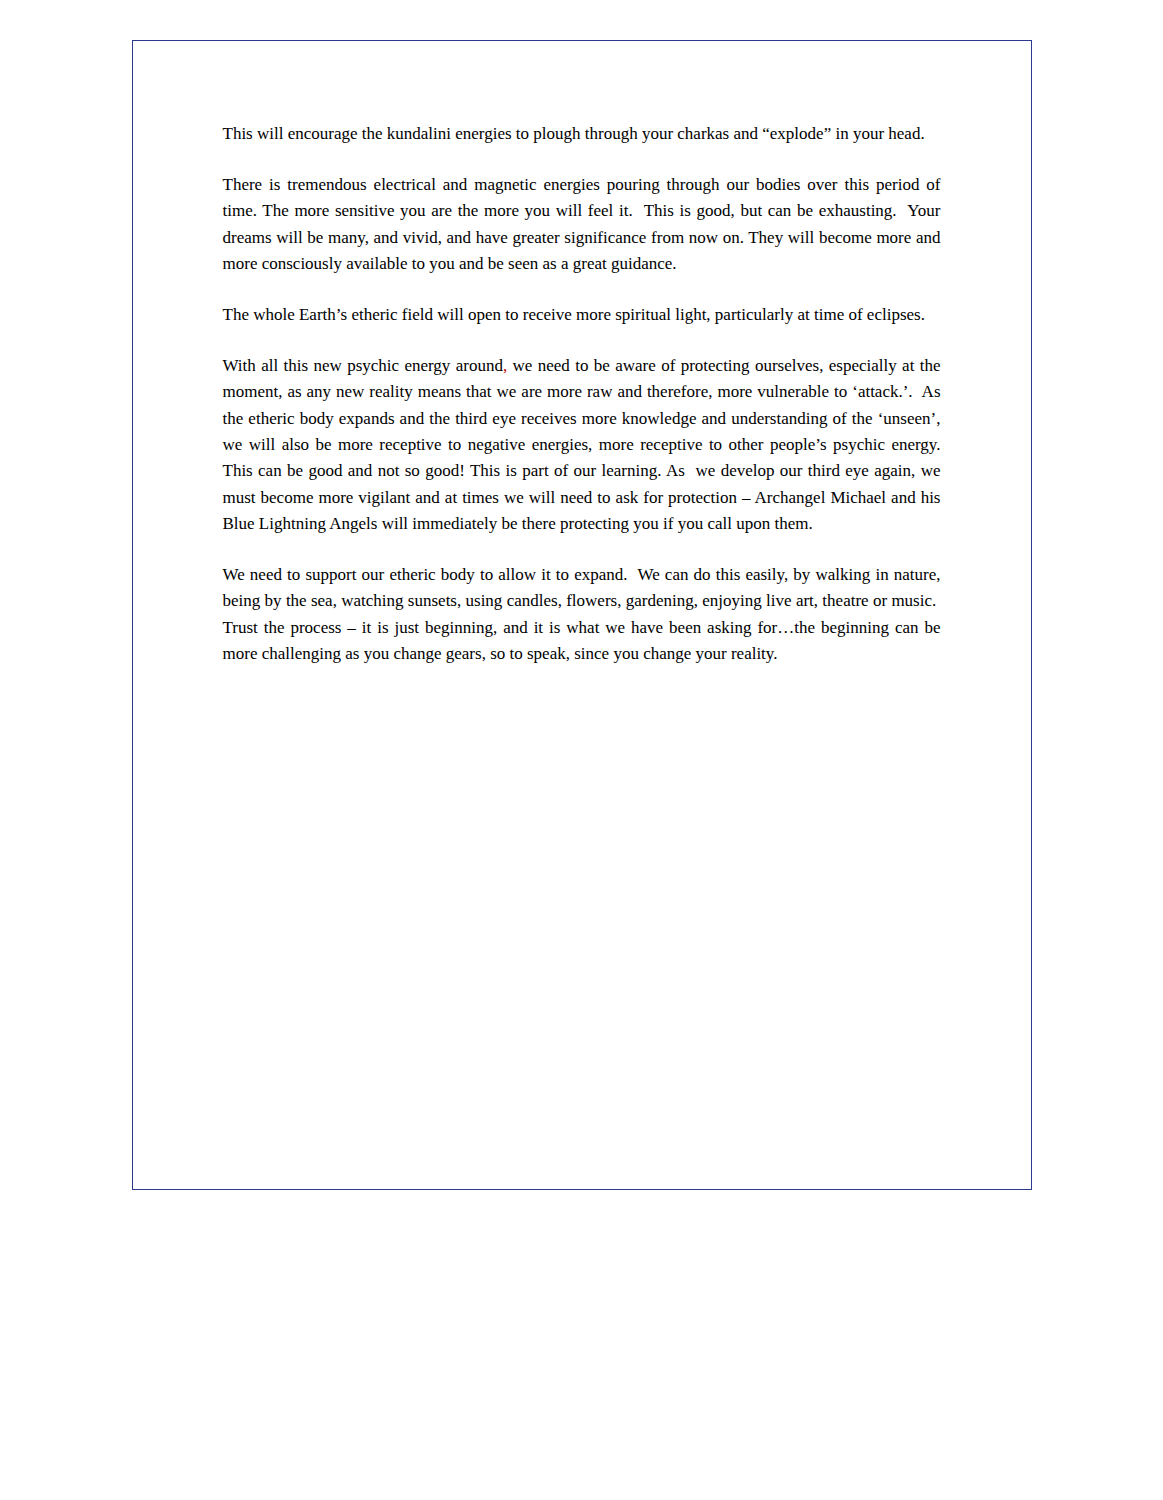This will encourage the kundalini energies to plough through your charkas and “explode” in your head.
There is tremendous electrical and magnetic energies pouring through our bodies over this period of time. The more sensitive you are the more you will feel it. This is good, but can be exhausting. Your dreams will be many, and vivid, and have greater significance from now on. They will become more and more consciously available to you and be seen as a great guidance.
The whole Earth’s etheric field will open to receive more spiritual light, particularly at time of eclipses.
With all this new psychic energy around, we need to be aware of protecting ourselves, especially at the moment, as any new reality means that we are more raw and therefore, more vulnerable to ‘attack.’. As the etheric body expands and the third eye receives more knowledge and understanding of the ‘unseen’, we will also be more receptive to negative energies, more receptive to other people’s psychic energy. This can be good and not so good! This is part of our learning. As we develop our third eye again, we must become more vigilant and at times we will need to ask for protection – Archangel Michael and his Blue Lightning Angels will immediately be there protecting you if you call upon them.
We need to support our etheric body to allow it to expand. We can do this easily, by walking in nature, being by the sea, watching sunsets, using candles, flowers, gardening, enjoying live art, theatre or music. Trust the process – it is just beginning, and it is what we have been asking for…the beginning can be more challenging as you change gears, so to speak, since you change your reality.